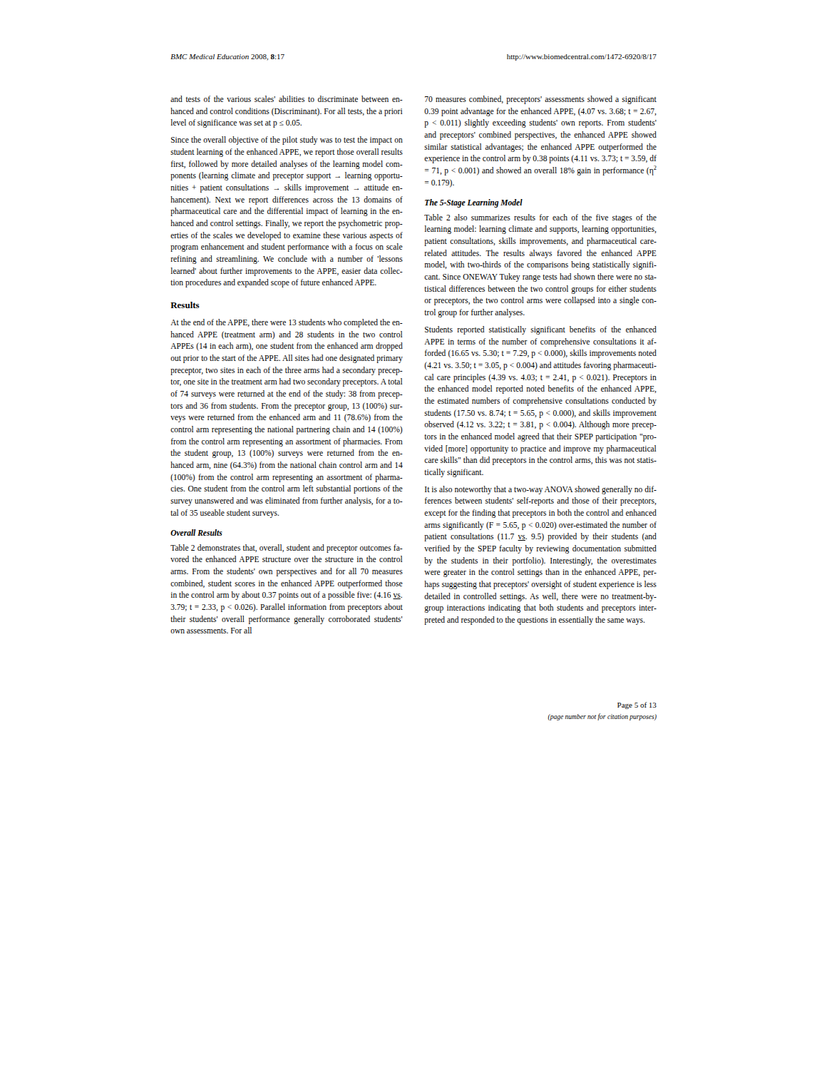BMC Medical Education 2008, 8:17
http://www.biomedcentral.com/1472-6920/8/17
and tests of the various scales' abilities to discriminate between enhanced and control conditions (Discriminant). For all tests, the a priori level of significance was set at p ≤ 0.05.
Since the overall objective of the pilot study was to test the impact on student learning of the enhanced APPE, we report those overall results first, followed by more detailed analyses of the learning model components (learning climate and preceptor support → learning opportunities + patient consultations → skills improvement → attitude enhancement). Next we report differences across the 13 domains of pharmaceutical care and the differential impact of learning in the enhanced and control settings. Finally, we report the psychometric properties of the scales we developed to examine these various aspects of program enhancement and student performance with a focus on scale refining and streamlining. We conclude with a number of 'lessons learned' about further improvements to the APPE, easier data collection procedures and expanded scope of future enhanced APPE.
Results
At the end of the APPE, there were 13 students who completed the enhanced APPE (treatment arm) and 28 students in the two control APPEs (14 in each arm), one student from the enhanced arm dropped out prior to the start of the APPE. All sites had one designated primary preceptor, two sites in each of the three arms had a secondary preceptor, one site in the treatment arm had two secondary preceptors. A total of 74 surveys were returned at the end of the study: 38 from preceptors and 36 from students. From the preceptor group, 13 (100%) surveys were returned from the enhanced arm and 11 (78.6%) from the control arm representing the national partnering chain and 14 (100%) from the control arm representing an assortment of pharmacies. From the student group, 13 (100%) surveys were returned from the enhanced arm, nine (64.3%) from the national chain control arm and 14 (100%) from the control arm representing an assortment of pharmacies. One student from the control arm left substantial portions of the survey unanswered and was eliminated from further analysis, for a total of 35 useable student surveys.
Overall Results
Table 2 demonstrates that, overall, student and preceptor outcomes favored the enhanced APPE structure over the structure in the control arms. From the students' own perspectives and for all 70 measures combined, student scores in the enhanced APPE outperformed those in the control arm by about 0.37 points out of a possible five: (4.16 vs. 3.79; t = 2.33, p < 0.026). Parallel information from preceptors about their students' overall performance generally corroborated students' own assessments. For all
70 measures combined, preceptors' assessments showed a significant 0.39 point advantage for the enhanced APPE, (4.07 vs. 3.68; t = 2.67, p < 0.011) slightly exceeding students' own reports. From students' and preceptors' combined perspectives, the enhanced APPE showed similar statistical advantages; the enhanced APPE outperformed the experience in the control arm by 0.38 points (4.11 vs. 3.73; t = 3.59, df = 71, p < 0.001) and showed an overall 18% gain in performance (η2 = 0.179).
The 5-Stage Learning Model
Table 2 also summarizes results for each of the five stages of the learning model: learning climate and supports, learning opportunities, patient consultations, skills improvements, and pharmaceutical care-related attitudes. The results always favored the enhanced APPE model, with two-thirds of the comparisons being statistically significant. Since ONEWAY Tukey range tests had shown there were no statistical differences between the two control groups for either students or preceptors, the two control arms were collapsed into a single control group for further analyses.
Students reported statistically significant benefits of the enhanced APPE in terms of the number of comprehensive consultations it afforded (16.65 vs. 5.30; t = 7.29, p < 0.000), skills improvements noted (4.21 vs. 3.50; t = 3.05, p < 0.004) and attitudes favoring pharmaceutical care principles (4.39 vs. 4.03; t = 2.41, p < 0.021). Preceptors in the enhanced model reported noted benefits of the enhanced APPE, the estimated numbers of comprehensive consultations conducted by students (17.50 vs. 8.74; t = 5.65, p < 0.000), and skills improvement observed (4.12 vs. 3.22; t = 3.81, p < 0.004). Although more preceptors in the enhanced model agreed that their SPEP participation "provided [more] opportunity to practice and improve my pharmaceutical care skills" than did preceptors in the control arms, this was not statistically significant.
It is also noteworthy that a two-way ANOVA showed generally no differences between students' self-reports and those of their preceptors, except for the finding that preceptors in both the control and enhanced arms significantly (F = 5.65, p < 0.020) over-estimated the number of patient consultations (11.7 vs. 9.5) provided by their students (and verified by the SPEP faculty by reviewing documentation submitted by the students in their portfolio). Interestingly, the overestimates were greater in the control settings than in the enhanced APPE, perhaps suggesting that preceptors' oversight of student experience is less detailed in controlled settings. As well, there were no treatment-by-group interactions indicating that both students and preceptors interpreted and responded to the questions in essentially the same ways.
Page 5 of 13
(page number not for citation purposes)